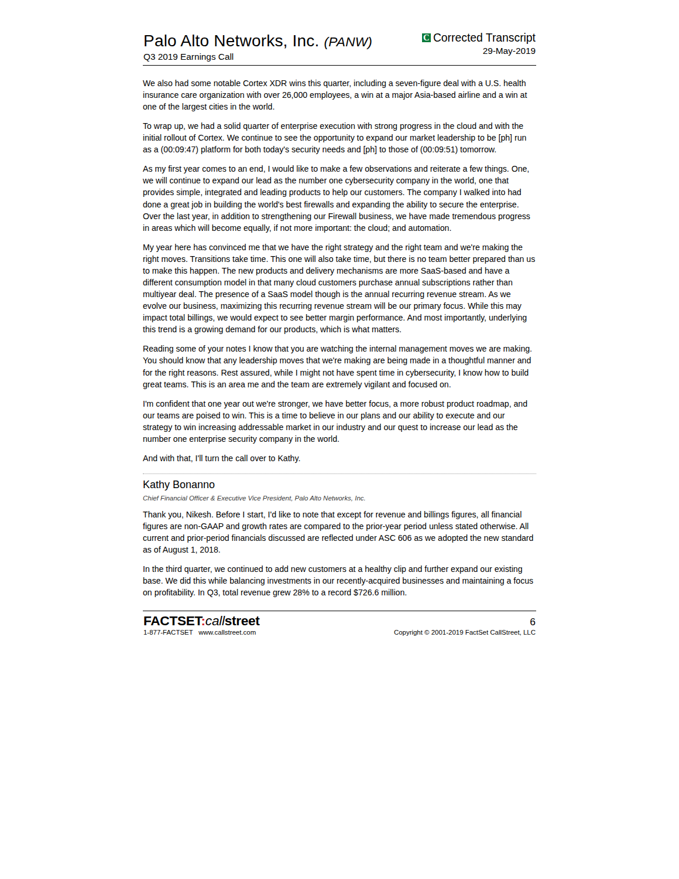| Palo Alto Networks, Inc. (PANW) Q3 2019 Earnings Call | C Corrected Transcript 29-May-2019 |
We also had some notable Cortex XDR wins this quarter, including a seven-figure deal with a U.S. health insurance care organization with over 26,000 employees, a win at a major Asia-based airline and a win at one of the largest cities in the world.
To wrap up, we had a solid quarter of enterprise execution with strong progress in the cloud and with the initial rollout of Cortex. We continue to see the opportunity to expand our market leadership to be [ph] run as a (00:09:47) platform for both today's security needs and [ph] to those of (00:09:51) tomorrow.
As my first year comes to an end, I would like to make a few observations and reiterate a few things. One, we will continue to expand our lead as the number one cybersecurity company in the world, one that provides simple, integrated and leading products to help our customers. The company I walked into had done a great job in building the world's best firewalls and expanding the ability to secure the enterprise. Over the last year, in addition to strengthening our Firewall business, we have made tremendous progress in areas which will become equally, if not more important: the cloud; and automation.
My year here has convinced me that we have the right strategy and the right team and we're making the right moves. Transitions take time. This one will also take time, but there is no team better prepared than us to make this happen. The new products and delivery mechanisms are more SaaS-based and have a different consumption model in that many cloud customers purchase annual subscriptions rather than multiyear deal. The presence of a SaaS model though is the annual recurring revenue stream. As we evolve our business, maximizing this recurring revenue stream will be our primary focus. While this may impact total billings, we would expect to see better margin performance. And most importantly, underlying this trend is a growing demand for our products, which is what matters.
Reading some of your notes I know that you are watching the internal management moves we are making. You should know that any leadership moves that we're making are being made in a thoughtful manner and for the right reasons. Rest assured, while I might not have spent time in cybersecurity, I know how to build great teams. This is an area me and the team are extremely vigilant and focused on.
I'm confident that one year out we're stronger, we have better focus, a more robust product roadmap, and our teams are poised to win. This is a time to believe in our plans and our ability to execute and our strategy to win increasing addressable market in our industry and our quest to increase our lead as the number one enterprise security company in the world.
And with that, I'll turn the call over to Kathy.
Kathy Bonanno
Chief Financial Officer & Executive Vice President, Palo Alto Networks, Inc.
Thank you, Nikesh. Before I start, I'd like to note that except for revenue and billings figures, all financial figures are non-GAAP and growth rates are compared to the prior-year period unless stated otherwise. All current and prior-period financials discussed are reflected under ASC 606 as we adopted the new standard as of August 1, 2018.
In the third quarter, we continued to add new customers at a healthy clip and further expand our existing base. We did this while balancing investments in our recently-acquired businesses and maintaining a focus on profitability. In Q3, total revenue grew 28% to a record $726.6 million.
| FACTSET : call street 1-877-FACTSET www.callstreet.com | 6 Copyright © 2001-2019 FactSet CallStreet, LLC |